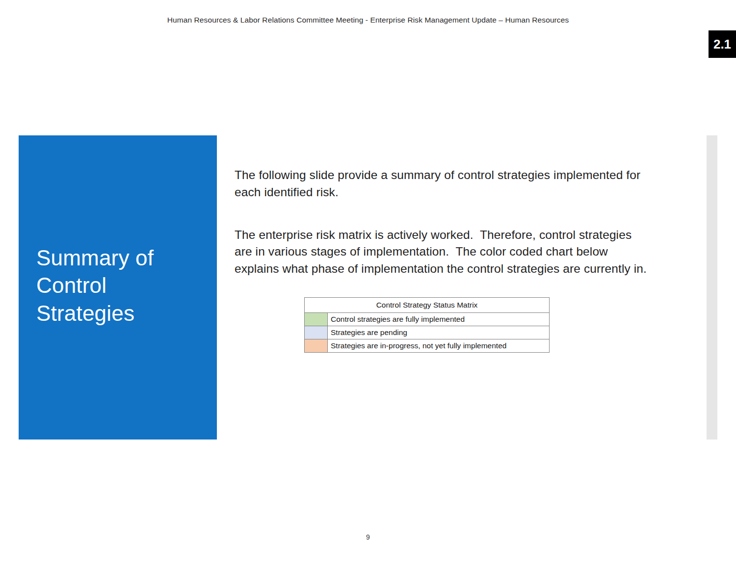Human Resources & Labor Relations Committee Meeting - Enterprise Risk Management Update – Human Resources
2.1
Summary of Control Strategies
The following slide provide a summary of control strategies implemented for each identified risk.
The enterprise risk matrix is actively worked. Therefore, control strategies are in various stages of implementation. The color coded chart below explains what phase of implementation the control strategies are currently in.
| Control Strategy Status Matrix |
| --- |
| | Control strategies are fully implemented |
| | Strategies are pending |
| | Strategies are in-progress, not yet fully implemented |
9